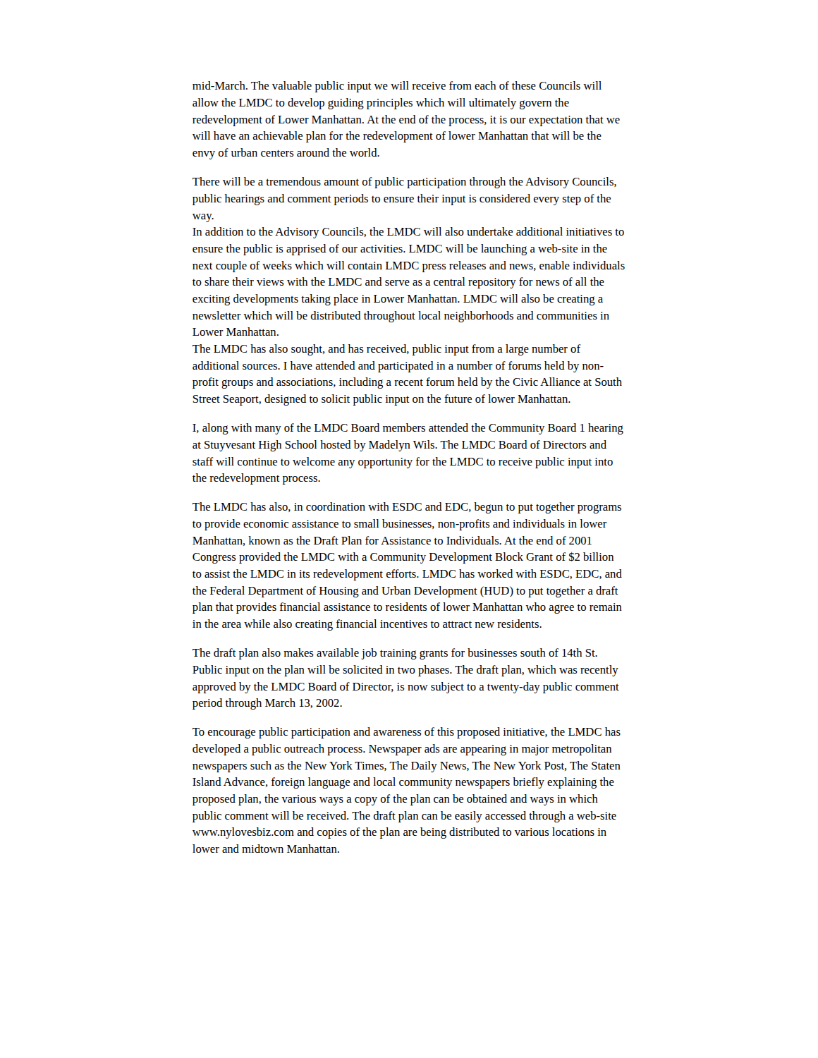mid-March. The valuable public input we will receive from each of these Councils will allow the LMDC to develop guiding principles which will ultimately govern the redevelopment of Lower Manhattan. At the end of the process, it is our expectation that we will have an achievable plan for the redevelopment of lower Manhattan that will be the envy of urban centers around the world.
There will be a tremendous amount of public participation through the Advisory Councils, public hearings and comment periods to ensure their input is considered every step of the way.
In addition to the Advisory Councils, the LMDC will also undertake additional initiatives to ensure the public is apprised of our activities. LMDC will be launching a web-site in the next couple of weeks which will contain LMDC press releases and news, enable individuals to share their views with the LMDC and serve as a central repository for news of all the exciting developments taking place in Lower Manhattan. LMDC will also be creating a newsletter which will be distributed throughout local neighborhoods and communities in Lower Manhattan.
The LMDC has also sought, and has received, public input from a large number of additional sources. I have attended and participated in a number of forums held by non-profit groups and associations, including a recent forum held by the Civic Alliance at South Street Seaport, designed to solicit public input on the future of lower Manhattan.
I, along with many of the LMDC Board members attended the Community Board 1 hearing at Stuyvesant High School hosted by Madelyn Wils. The LMDC Board of Directors and staff will continue to welcome any opportunity for the LMDC to receive public input into the redevelopment process.
The LMDC has also, in coordination with ESDC and EDC, begun to put together programs to provide economic assistance to small businesses, non-profits and individuals in lower Manhattan, known as the Draft Plan for Assistance to Individuals. At the end of 2001 Congress provided the LMDC with a Community Development Block Grant of $2 billion to assist the LMDC in its redevelopment efforts. LMDC has worked with ESDC, EDC, and the Federal Department of Housing and Urban Development (HUD) to put together a draft plan that provides financial assistance to residents of lower Manhattan who agree to remain in the area while also creating financial incentives to attract new residents.
The draft plan also makes available job training grants for businesses south of 14th St. Public input on the plan will be solicited in two phases. The draft plan, which was recently approved by the LMDC Board of Director, is now subject to a twenty-day public comment period through March 13, 2002.
To encourage public participation and awareness of this proposed initiative, the LMDC has developed a public outreach process. Newspaper ads are appearing in major metropolitan newspapers such as the New York Times, The Daily News, The New York Post, The Staten Island Advance, foreign language and local community newspapers briefly explaining the proposed plan, the various ways a copy of the plan can be obtained and ways in which public comment will be received. The draft plan can be easily accessed through a web-site www.nylovesbiz.com and copies of the plan are being distributed to various locations in lower and midtown Manhattan.